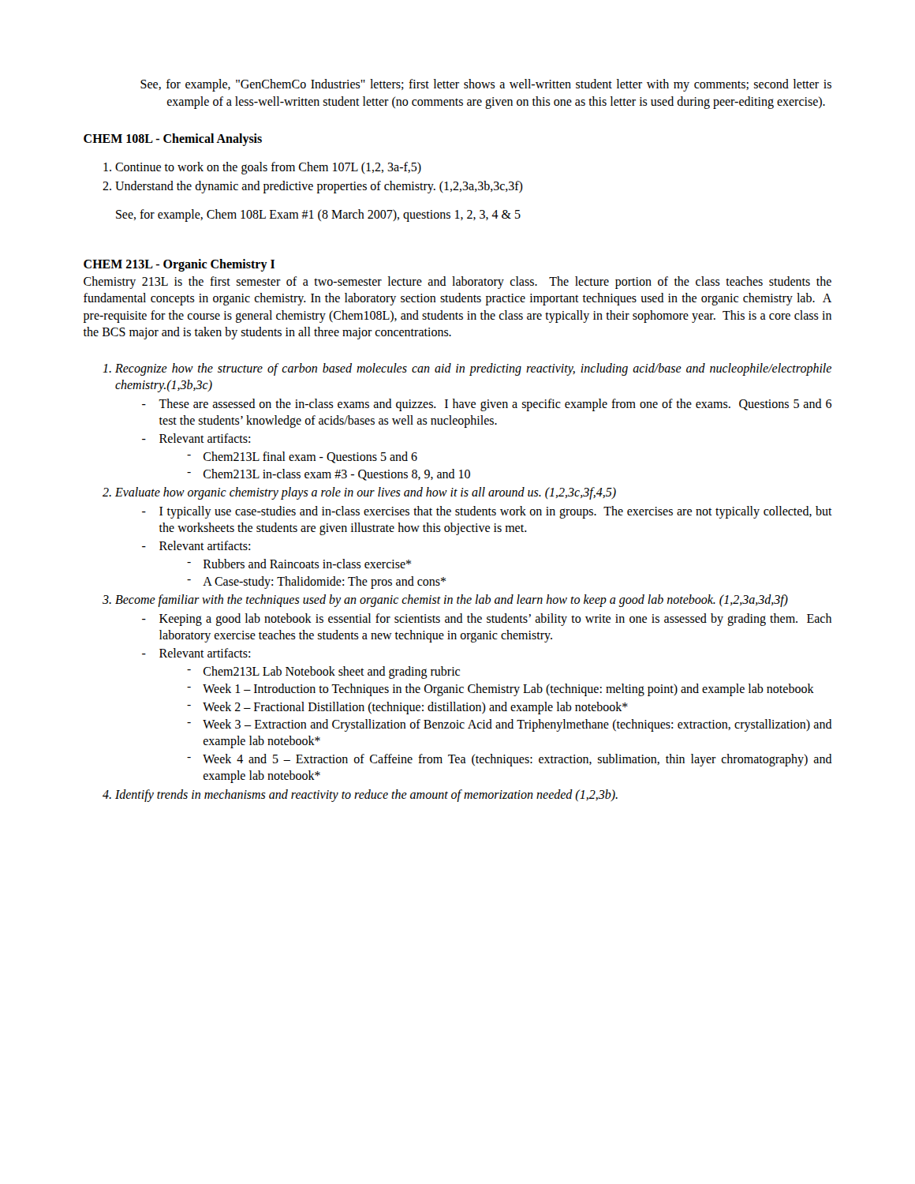See, for example, "GenChemCo Industries" letters; first letter shows a well-written student letter with my comments; second letter is example of a less-well-written student letter (no comments are given on this one as this letter is used during peer-editing exercise).
CHEM 108L - Chemical Analysis
Continue to work on the goals from Chem 107L (1,2, 3a-f,5)
Understand the dynamic and predictive properties of chemistry. (1,2,3a,3b,3c,3f)
See, for example, Chem 108L Exam #1 (8 March 2007), questions 1, 2, 3, 4 & 5
CHEM 213L - Organic Chemistry I
Chemistry 213L is the first semester of a two-semester lecture and laboratory class. The lecture portion of the class teaches students the fundamental concepts in organic chemistry. In the laboratory section students practice important techniques used in the organic chemistry lab. A pre-requisite for the course is general chemistry (Chem108L), and students in the class are typically in their sophomore year. This is a core class in the BCS major and is taken by students in all three major concentrations.
Recognize how the structure of carbon based molecules can aid in predicting reactivity, including acid/base and nucleophile/electrophile chemistry.(1,3b,3c)
These are assessed on the in-class exams and quizzes. I have given a specific example from one of the exams. Questions 5 and 6 test the students’ knowledge of acids/bases as well as nucleophiles.
Relevant artifacts:
Chem213L final exam - Questions 5 and 6
Chem213L in-class exam #3 - Questions 8, 9, and 10
Evaluate how organic chemistry plays a role in our lives and how it is all around us. (1,2,3c,3f,4,5)
I typically use case-studies and in-class exercises that the students work on in groups. The exercises are not typically collected, but the worksheets the students are given illustrate how this objective is met.
Relevant artifacts:
Rubbers and Raincoats in-class exercise*
A Case-study: Thalidomide: The pros and cons*
Become familiar with the techniques used by an organic chemist in the lab and learn how to keep a good lab notebook. (1,2,3a,3d,3f)
Keeping a good lab notebook is essential for scientists and the students’ ability to write in one is assessed by grading them. Each laboratory exercise teaches the students a new technique in organic chemistry.
Relevant artifacts:
Chem213L Lab Notebook sheet and grading rubric
Week 1 – Introduction to Techniques in the Organic Chemistry Lab (technique: melting point) and example lab notebook
Week 2 – Fractional Distillation (technique: distillation) and example lab notebook*
Week 3 – Extraction and Crystallization of Benzoic Acid and Triphenylmethane (techniques: extraction, crystallization) and example lab notebook*
Week 4 and 5 – Extraction of Caffeine from Tea (techniques: extraction, sublimation, thin layer chromatography) and example lab notebook*
Identify trends in mechanisms and reactivity to reduce the amount of memorization needed (1,2,3b).